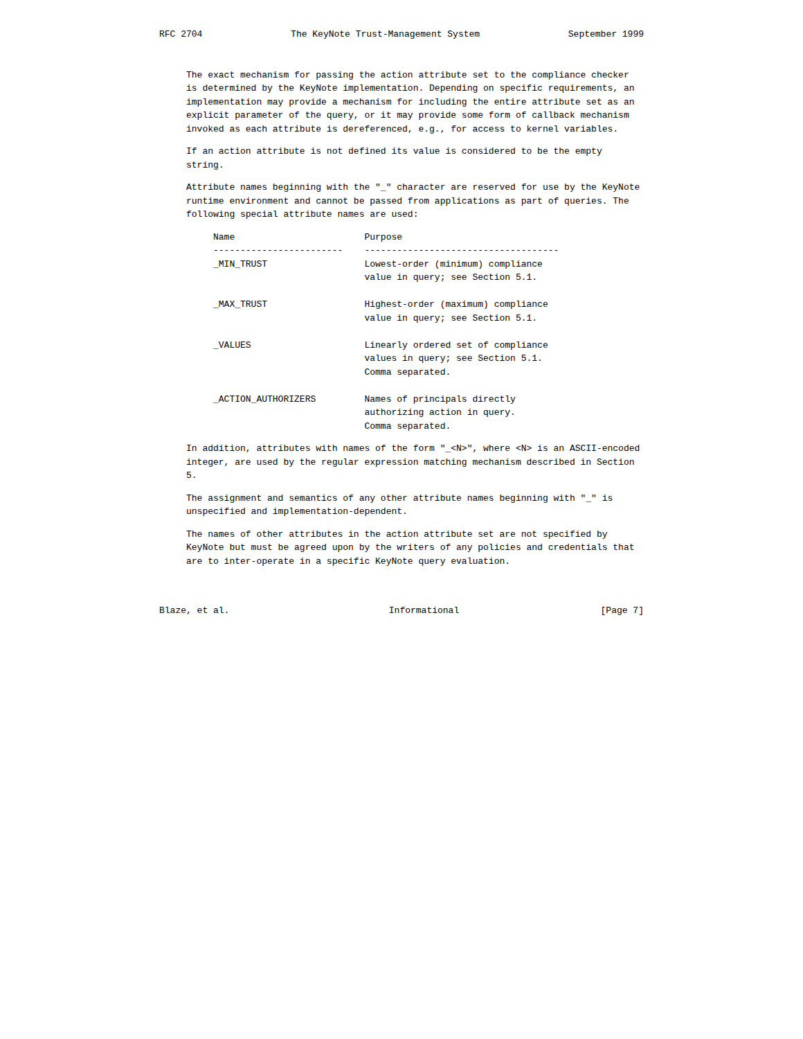RFC 2704 The KeyNote Trust-Management System September 1999
The exact mechanism for passing the action attribute set to the compliance checker is determined by the KeyNote implementation. Depending on specific requirements, an implementation may provide a mechanism for including the entire attribute set as an explicit parameter of the query, or it may provide some form of callback mechanism invoked as each attribute is dereferenced, e.g., for access to kernel variables.
If an action attribute is not defined its value is considered to be the empty string.
Attribute names beginning with the "_" character are reserved for use by the KeyNote runtime environment and cannot be passed from applications as part of queries. The following special attribute names are used:
     Name                        Purpose
     ------------------------    ------------------------------------
     _MIN_TRUST                  Lowest-order (minimum) compliance
                                 value in query; see Section 5.1.

     _MAX_TRUST                  Highest-order (maximum) compliance
                                 value in query; see Section 5.1.

     _VALUES                     Linearly ordered set of compliance
                                 values in query; see Section 5.1.
                                 Comma separated.

     _ACTION_AUTHORIZERS         Names of principals directly
                                 authorizing action in query.
                                 Comma separated.
In addition, attributes with names of the form "_<N>", where <N> is an ASCII-encoded integer, are used by the regular expression matching mechanism described in Section 5.
The assignment and semantics of any other attribute names beginning with "_" is unspecified and implementation-dependent.
The names of other attributes in the action attribute set are not specified by KeyNote but must be agreed upon by the writers of any policies and credentials that are to inter-operate in a specific KeyNote query evaluation.
Blaze, et al. Informational [Page 7]